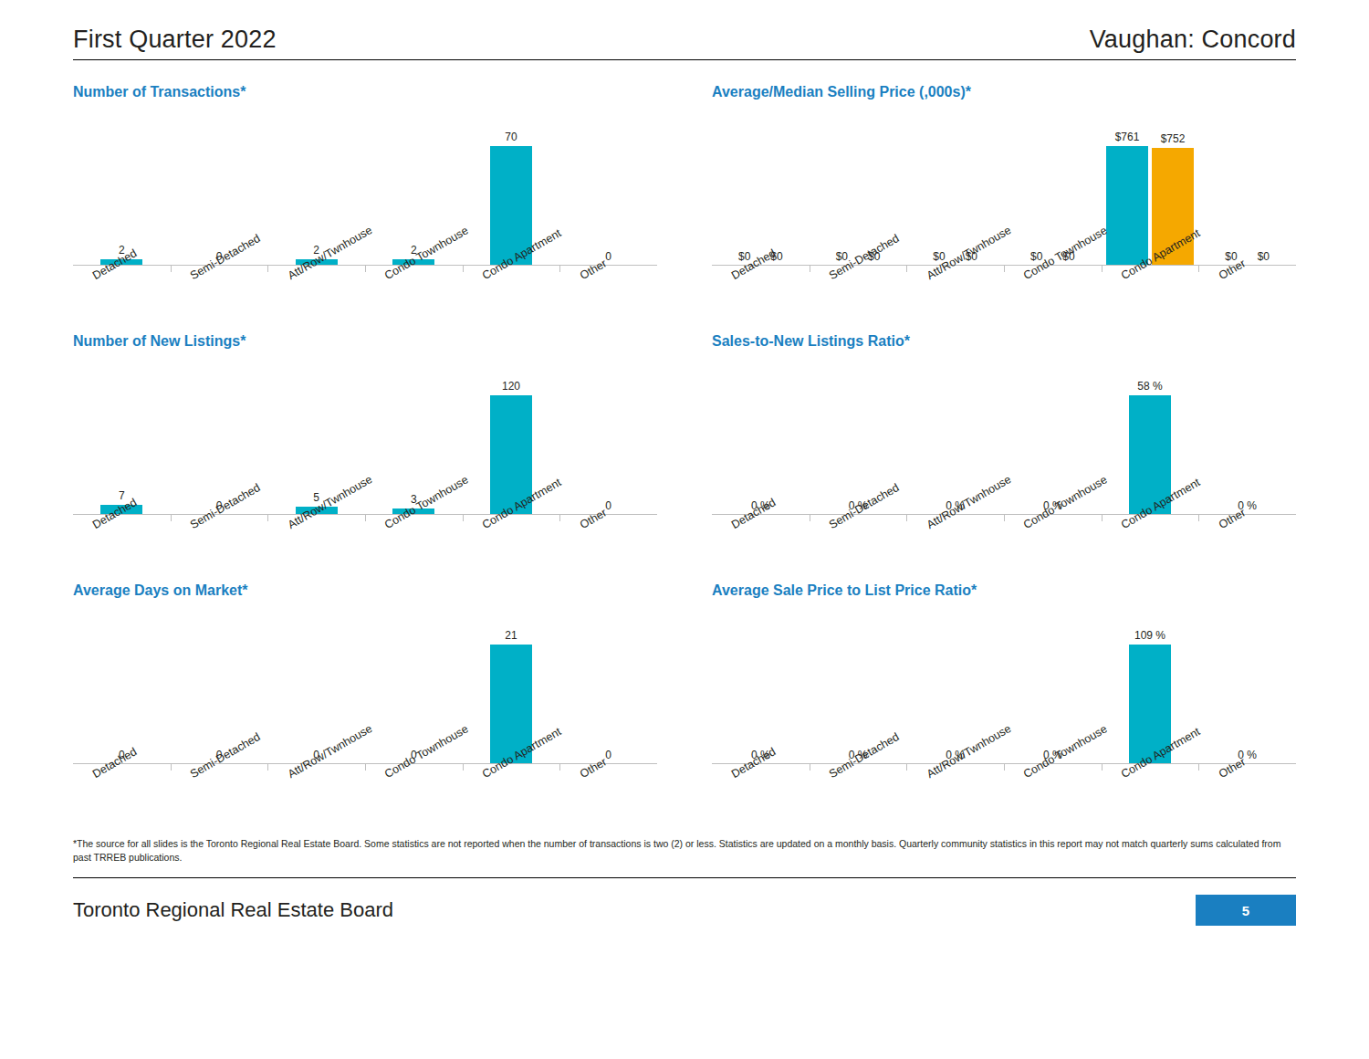First Quarter 2022
Vaughan: Concord
Number of Transactions*
2
0
2
2
70
0
Detached
Semi-Detached
Att/Row/Twnhouse
Condo Townhouse
Condo Apartment
Other
Average/Median Selling Price (,000s)*
$0$0
$0$0
$0$0
$0$0
$761
$752
$0$0
Detached
Semi-Detached
Att/Row/Twnhouse
Condo Townhouse
Condo Apartment
Other
Number of New Listings*
7
0
5
3
120
0
Detached
Semi-Detached
Att/Row/Twnhouse
Condo Townhouse
Condo Apartment
Other
Sales-to-New Listings Ratio*
0 %
0 %
0 %
0 %
58 %
0 %
Detached
Semi-Detached
Att/Row/Twnhouse
Condo Townhouse
Condo Apartment
Other
Average Days on Market*
0
0
0
0
21
0
Detached
Semi-Detached
Att/Row/Twnhouse
Condo Townhouse
Condo Apartment
Other
Average Sale Price to List Price Ratio*
0 %
0 %
0 %
0 %
109 %
0 %
Detached
Semi-Detached
Att/Row/Twnhouse
Condo Townhouse
Condo Apartment
Other
*The source for all slides is the Toronto Regional Real Estate Board. Some statistics are not reported when the number of transactions is two (2) or less. Statistics are updated on a monthly basis. Quarterly community statistics in this report may not match quarterly sums calculated from past TRREB publications.
Toronto Regional Real Estate Board
5